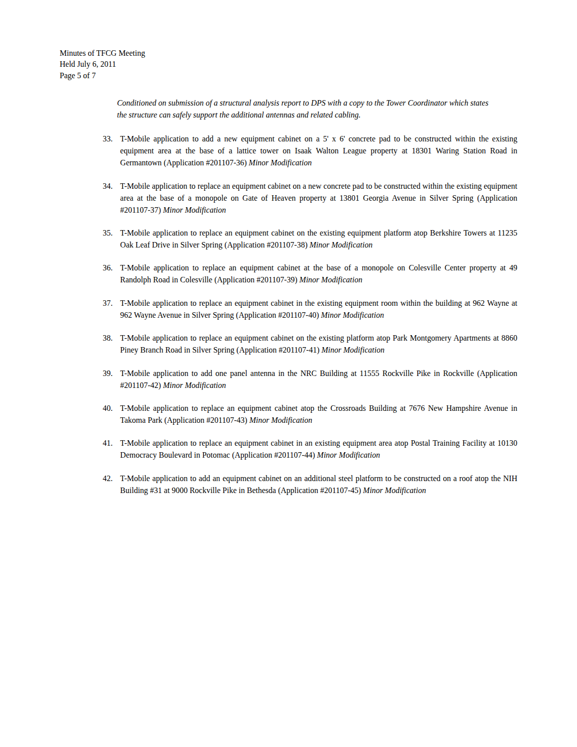Minutes of TFCG Meeting
Held July 6, 2011
Page 5 of 7
Conditioned on submission of a structural analysis report to DPS with a copy to the Tower Coordinator which states the structure can safely support the additional antennas and related cabling.
T-Mobile application to add a new equipment cabinet on a 5' x 6' concrete pad to be constructed within the existing equipment area at the base of a lattice tower on Isaak Walton League property at 18301 Waring Station Road in Germantown (Application #201107-36) Minor Modification
T-Mobile application to replace an equipment cabinet on a new concrete pad to be constructed within the existing equipment area at the base of a monopole on Gate of Heaven property at 13801 Georgia Avenue in Silver Spring (Application #201107-37) Minor Modification
T-Mobile application to replace an equipment cabinet on the existing equipment platform atop Berkshire Towers at 11235 Oak Leaf Drive in Silver Spring (Application #201107-38) Minor Modification
T-Mobile application to replace an equipment cabinet at the base of a monopole on Colesville Center property at 49 Randolph Road in Colesville (Application #201107-39) Minor Modification
T-Mobile application to replace an equipment cabinet in the existing equipment room within the building at 962 Wayne at 962 Wayne Avenue in Silver Spring (Application #201107-40) Minor Modification
T-Mobile application to replace an equipment cabinet on the existing platform atop Park Montgomery Apartments at 8860 Piney Branch Road in Silver Spring (Application #201107-41) Minor Modification
T-Mobile application to add one panel antenna in the NRC Building at 11555 Rockville Pike in Rockville (Application #201107-42) Minor Modification
T-Mobile application to replace an equipment cabinet atop the Crossroads Building at 7676 New Hampshire Avenue in Takoma Park (Application #201107-43) Minor Modification
T-Mobile application to replace an equipment cabinet in an existing equipment area atop Postal Training Facility at 10130 Democracy Boulevard in Potomac (Application #201107-44) Minor Modification
T-Mobile application to add an equipment cabinet on an additional steel platform to be constructed on a roof atop the NIH Building #31 at 9000 Rockville Pike in Bethesda (Application #201107-45) Minor Modification